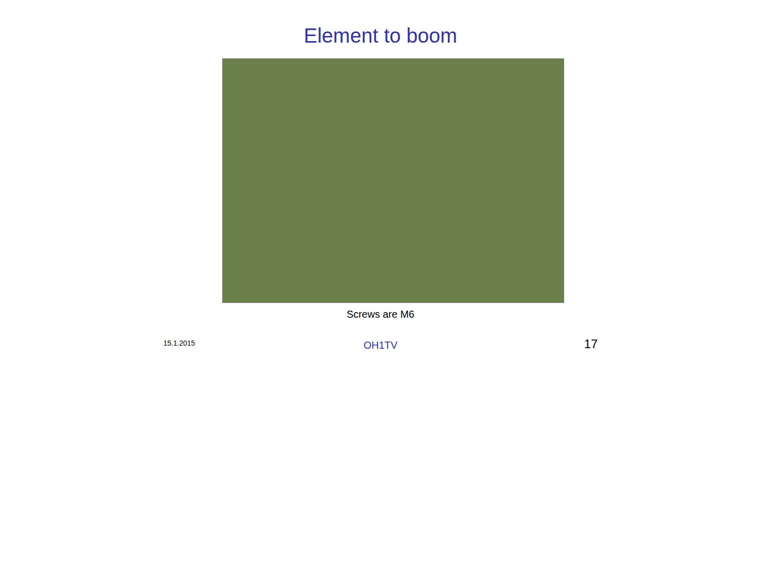Element to boom
Screws are M6
15.1.2015
OH1TV
17